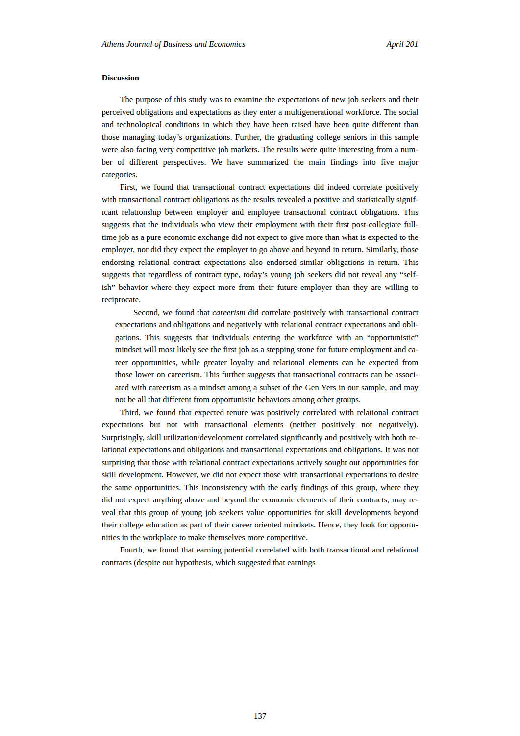Athens Journal of Business and Economics April 201
Discussion
The purpose of this study was to examine the expectations of new job seekers and their perceived obligations and expectations as they enter a multigenerational workforce. The social and technological conditions in which they have been raised have been quite different than those managing today’s organizations. Further, the graduating college seniors in this sample were also facing very competitive job markets. The results were quite interesting from a number of different perspectives. We have summarized the main findings into five major categories.
First, we found that transactional contract expectations did indeed correlate positively with transactional contract obligations as the results revealed a positive and statistically significant relationship between employer and employee transactional contract obligations. This suggests that the individuals who view their employment with their first post-collegiate full-time job as a pure economic exchange did not expect to give more than what is expected to the employer, nor did they expect the employer to go above and beyond in return. Similarly, those endorsing relational contract expectations also endorsed similar obligations in return. This suggests that regardless of contract type, today’s young job seekers did not reveal any “selfish” behavior where they expect more from their future employer than they are willing to reciprocate.
Second, we found that careerism did correlate positively with transactional contract expectations and obligations and negatively with relational contract expectations and obligations. This suggests that individuals entering the workforce with an “opportunistic” mindset will most likely see the first job as a stepping stone for future employment and career opportunities, while greater loyalty and relational elements can be expected from those lower on careerism. This further suggests that transactional contracts can be associated with careerism as a mindset among a subset of the Gen Yers in our sample, and may not be all that different from opportunistic behaviors among other groups.
Third, we found that expected tenure was positively correlated with relational contract expectations but not with transactional elements (neither positively nor negatively). Surprisingly, skill utilization/development correlated significantly and positively with both relational expectations and obligations and transactional expectations and obligations. It was not surprising that those with relational contract expectations actively sought out opportunities for skill development. However, we did not expect those with transactional expectations to desire the same opportunities. This inconsistency with the early findings of this group, where they did not expect anything above and beyond the economic elements of their contracts, may reveal that this group of young job seekers value opportunities for skill developments beyond their college education as part of their career oriented mindsets. Hence, they look for opportunities in the workplace to make themselves more competitive.
Fourth, we found that earning potential correlated with both transactional and relational contracts (despite our hypothesis, which suggested that earnings
137